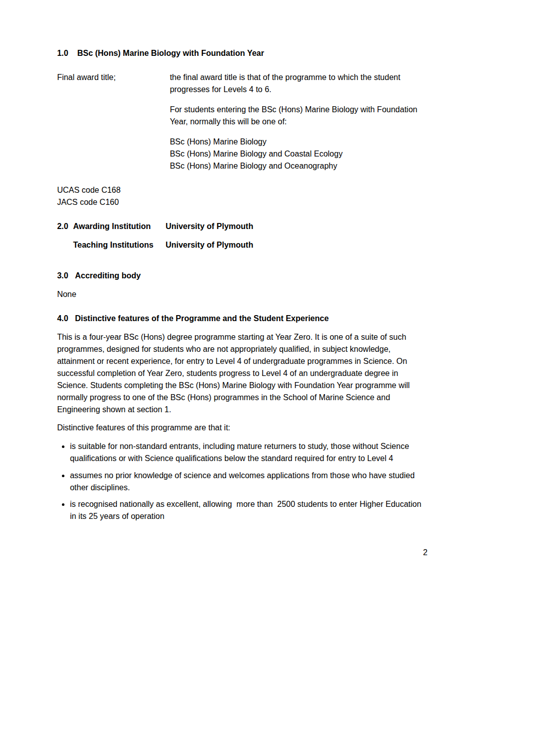1.0 BSc (Hons) Marine Biology with Foundation Year
Final award title;
the final award title is that of the programme to which the student progresses for Levels 4 to 6.
For students entering the BSc (Hons) Marine Biology with Foundation Year, normally this will be one of:
BSc (Hons) Marine Biology
BSc (Hons) Marine Biology and Coastal Ecology
BSc (Hons) Marine Biology and Oceanography
UCAS code C168
JACS code C160
| 2.0 | Awarding Institution | University of Plymouth |
| | Teaching Institutions | University of Plymouth |
3.0 Accrediting body
None
4.0 Distinctive features of the Programme and the Student Experience
This is a four-year BSc (Hons) degree programme starting at Year Zero. It is one of a suite of such programmes, designed for students who are not appropriately qualified, in subject knowledge, attainment or recent experience, for entry to Level 4 of undergraduate programmes in Science. On successful completion of Year Zero, students progress to Level 4 of an undergraduate degree in Science. Students completing the BSc (Hons) Marine Biology with Foundation Year programme will normally progress to one of the BSc (Hons) programmes in the School of Marine Science and Engineering shown at section 1.
Distinctive features of this programme are that it:
is suitable for non-standard entrants, including mature returners to study, those without Science qualifications or with Science qualifications below the standard required for entry to Level 4
assumes no prior knowledge of science and welcomes applications from those who have studied other disciplines.
is recognised nationally as excellent, allowing more than 2500 students to enter Higher Education in its 25 years of operation
2